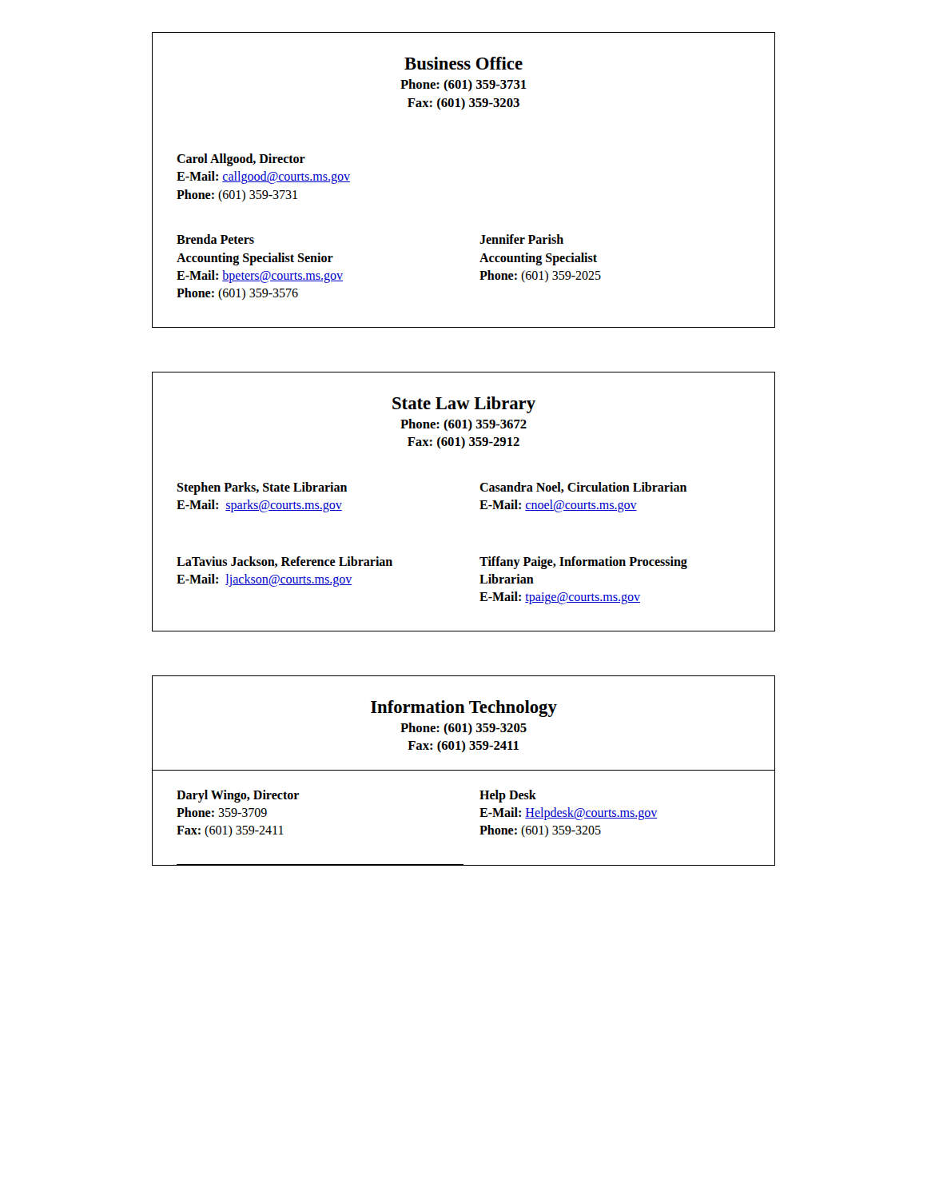Business Office
Phone: (601) 359-3731
Fax: (601) 359-3203
Carol Allgood, Director
E-Mail: callgood@courts.ms.gov
Phone: (601) 359-3731
Brenda Peters
Accounting Specialist Senior
E-Mail: bpeters@courts.ms.gov
Phone: (601) 359-3576
Jennifer Parish
Accounting Specialist
Phone: (601) 359-2025
State Law Library
Phone: (601) 359-3672
Fax: (601) 359-2912
Stephen Parks, State Librarian
E-Mail: sparks@courts.ms.gov
Casandra Noel, Circulation Librarian
E-Mail: cnoel@courts.ms.gov
LaTavius Jackson, Reference Librarian
E-Mail: ljackson@courts.ms.gov
Tiffany Paige, Information Processing
Librarian
E-Mail: tpaige@courts.ms.gov
Information Technology
Phone: (601) 359-3205
Fax: (601) 359-2411
Daryl Wingo, Director
Phone: 359-3709
Fax: (601) 359-2411
Help Desk
E-Mail: Helpdesk@courts.ms.gov
Phone: (601) 359-3205